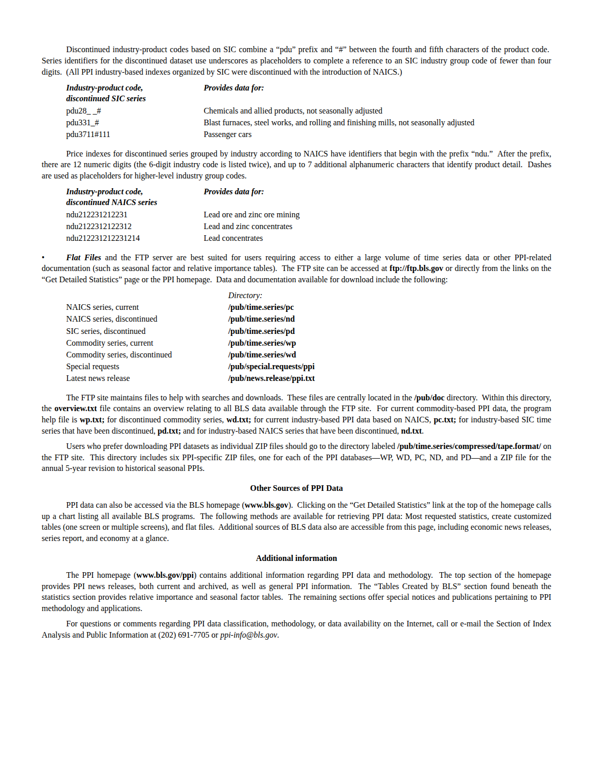Discontinued industry-product codes based on SIC combine a “pdu” prefix and “#” between the fourth and fifth characters of the product code. Series identifiers for the discontinued dataset use underscores as placeholders to complete a reference to an SIC industry group code of fewer than four digits. (All PPI industry-based indexes organized by SIC were discontinued with the introduction of NAICS.)
| Industry-product code, discontinued SIC series | Provides data for: |
| pdu28_ _# | Chemicals and allied products, not seasonally adjusted |
| pdu331_# | Blast furnaces, steel works, and rolling and finishing mills, not seasonally adjusted |
| pdu3711#111 | Passenger cars |
Price indexes for discontinued series grouped by industry according to NAICS have identifiers that begin with the prefix “ndu.” After the prefix, there are 12 numeric digits (the 6-digit industry code is listed twice), and up to 7 additional alphanumeric characters that identify product detail. Dashes are used as placeholders for higher-level industry group codes.
| Industry-product code, discontinued NAICS series | Provides data for: |
| ndu212231212231 | Lead ore and zinc ore mining |
| ndu2122312122312 | Lead and zinc concentrates |
| ndu212231212231214 | Lead concentrates |
•Flat Files and the FTP server are best suited for users requiring access to either a large volume of time series data or other PPI-related documentation (such as seasonal factor and relative importance tables). The FTP site can be accessed at ftp://ftp.bls.gov or directly from the links on the “Get Detailed Statistics” page or the PPI homepage. Data and documentation available for download include the following:
| | Directory: |
| NAICS series, current | /pub/time.series/pc |
| NAICS series, discontinued | /pub/time.series/nd |
| SIC series, discontinued | /pub/time.series/pd |
| Commodity series, current | /pub/time.series/wp |
| Commodity series, discontinued | /pub/time.series/wd |
| Special requests | /pub/special.requests/ppi |
| Latest news release | /pub/news.release/ppi.txt |
The FTP site maintains files to help with searches and downloads. These files are centrally located in the /pub/doc directory. Within this directory, the overview.txt file contains an overview relating to all BLS data available through the FTP site. For current commodity-based PPI data, the program help file is wp.txt; for discontinued commodity series, wd.txt; for current industry-based PPI data based on NAICS, pc.txt; for industry-based SIC time series that have been discontinued, pd.txt; and for industry-based NAICS series that have been discontinued, nd.txt.
Users who prefer downloading PPI datasets as individual ZIP files should go to the directory labeled /pub/time.series/compressed/tape.format/ on the FTP site. This directory includes six PPI-specific ZIP files, one for each of the PPI databases—WP, WD, PC, ND, and PD—and a ZIP file for the annual 5-year revision to historical seasonal PPIs.
Other Sources of PPI Data
PPI data can also be accessed via the BLS homepage (www.bls.gov). Clicking on the “Get Detailed Statistics” link at the top of the homepage calls up a chart listing all available BLS programs. The following methods are available for retrieving PPI data: Most requested statistics, create customized tables (one screen or multiple screens), and flat files. Additional sources of BLS data also are accessible from this page, including economic news releases, series report, and economy at a glance.
Additional information
The PPI homepage (www.bls.gov/ppi) contains additional information regarding PPI data and methodology. The top section of the homepage provides PPI news releases, both current and archived, as well as general PPI information. The “Tables Created by BLS” section found beneath the statistics section provides relative importance and seasonal factor tables. The remaining sections offer special notices and publications pertaining to PPI methodology and applications.
For questions or comments regarding PPI data classification, methodology, or data availability on the Internet, call or e-mail the Section of Index Analysis and Public Information at (202) 691-7705 or ppi-info@bls.gov.